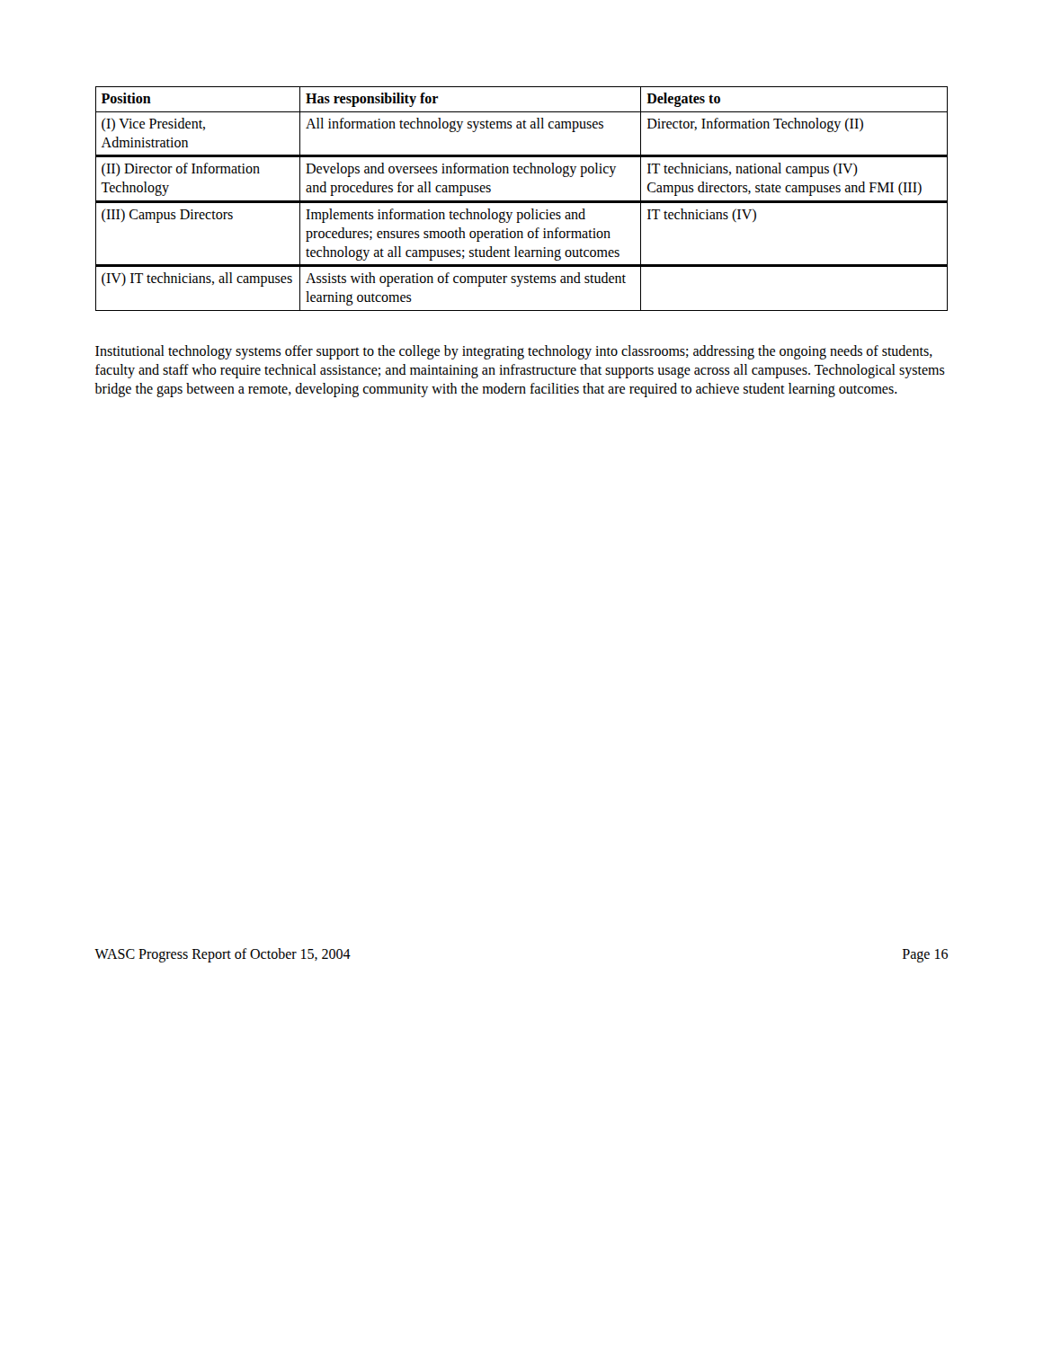| Position | Has responsibility for | Delegates to |
| --- | --- | --- |
| (I) Vice President, Administration | All information technology systems at all campuses | Director, Information Technology (II) |
| (II) Director of Information Technology | Develops and oversees information technology policy and procedures for all campuses | IT technicians, national campus (IV) Campus directors, state campuses and FMI (III) |
| (III) Campus Directors | Implements information technology policies and procedures; ensures smooth operation of information technology at all campuses; student learning outcomes | IT technicians (IV) |
| (IV) IT technicians, all campuses | Assists with operation of computer systems and student learning outcomes | |
Institutional technology systems offer support to the college by integrating technology into classrooms; addressing the ongoing needs of students, faculty and staff who require technical assistance; and maintaining an infrastructure that supports usage across all campuses. Technological systems bridge the gaps between a remote, developing community with the modern facilities that are required to achieve student learning outcomes.
WASC Progress Report of October 15, 2004
Page 16